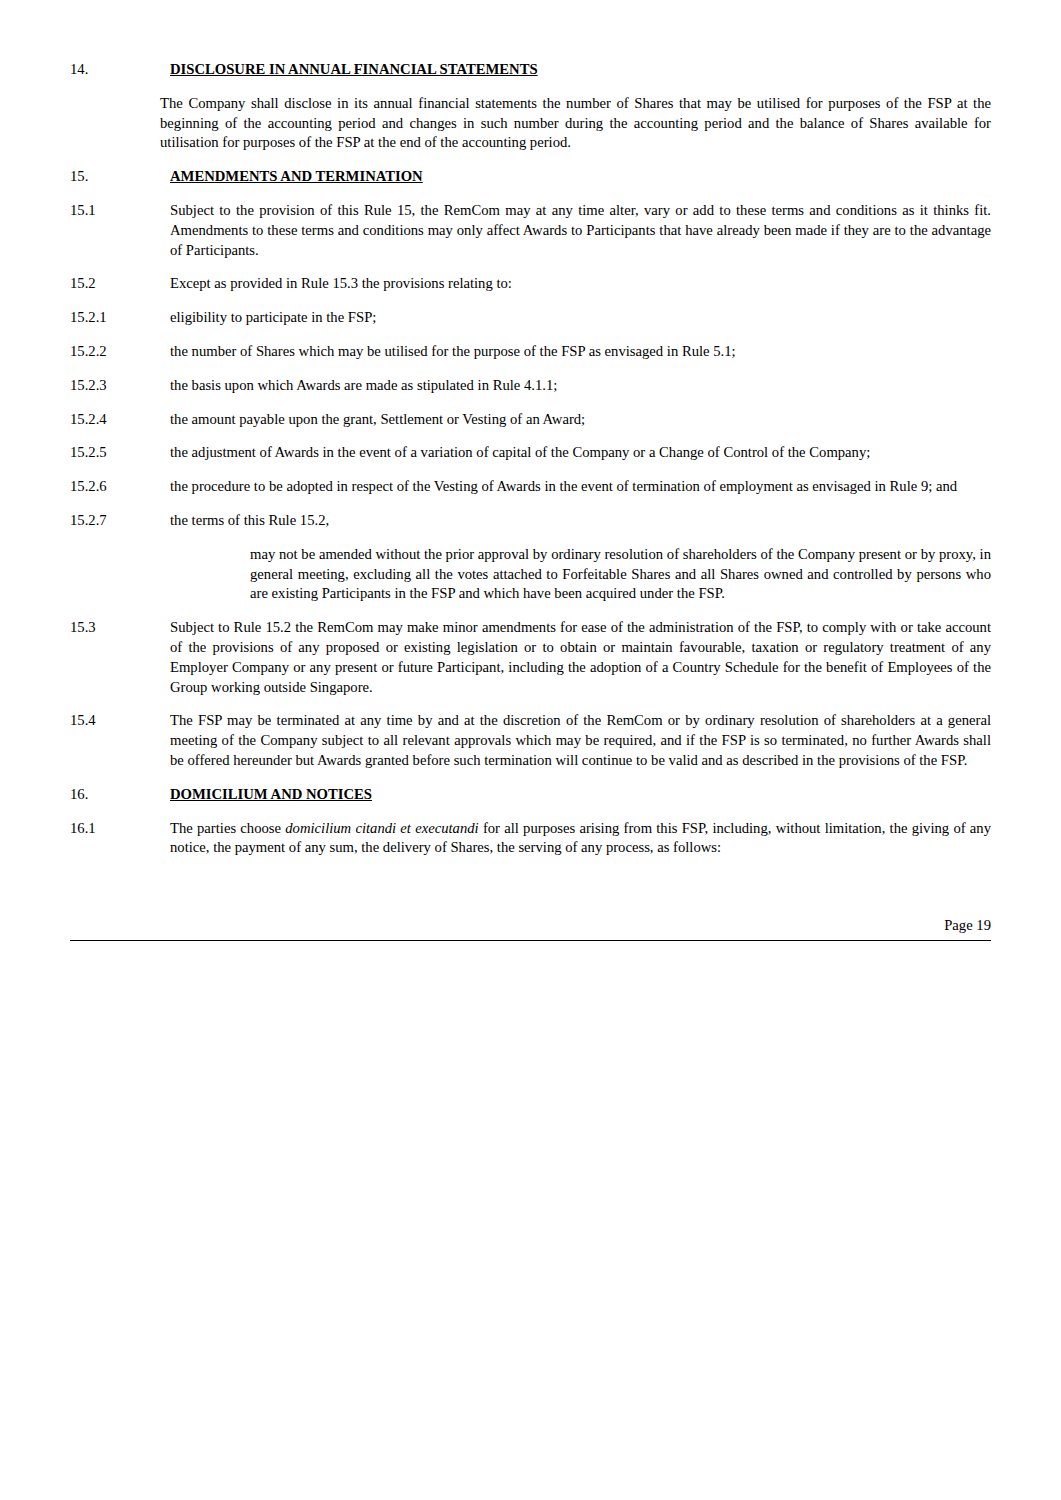14.
DISCLOSURE IN ANNUAL FINANCIAL STATEMENTS
The Company shall disclose in its annual financial statements the number of Shares that may be utilised for purposes of the FSP at the beginning of the accounting period and changes in such number during the accounting period and the balance of Shares available for utilisation for purposes of the FSP at the end of the accounting period.
15.
AMENDMENTS AND TERMINATION
15.1
Subject to the provision of this Rule 15, the RemCom may at any time alter, vary or add to these terms and conditions as it thinks fit. Amendments to these terms and conditions may only affect Awards to Participants that have already been made if they are to the advantage of Participants.
15.2
Except as provided in Rule 15.3 the provisions relating to:
15.2.1
eligibility to participate in the FSP;
15.2.2
the number of Shares which may be utilised for the purpose of the FSP as envisaged in Rule 5.1;
15.2.3
the basis upon which Awards are made as stipulated in Rule 4.1.1;
15.2.4
the amount payable upon the grant, Settlement or Vesting of an Award;
15.2.5
the adjustment of Awards in the event of a variation of capital of the Company or a Change of Control of the Company;
15.2.6
the procedure to be adopted in respect of the Vesting of Awards in the event of termination of employment as envisaged in Rule 9; and
15.2.7
the terms of this Rule 15.2,
may not be amended without the prior approval by ordinary resolution of shareholders of the Company present or by proxy, in general meeting, excluding all the votes attached to Forfeitable Shares and all Shares owned and controlled by persons who are existing Participants in the FSP and which have been acquired under the FSP.
15.3
Subject to Rule 15.2 the RemCom may make minor amendments for ease of the administration of the FSP, to comply with or take account of the provisions of any proposed or existing legislation or to obtain or maintain favourable, taxation or regulatory treatment of any Employer Company or any present or future Participant, including the adoption of a Country Schedule for the benefit of Employees of the Group working outside Singapore.
15.4
The FSP may be terminated at any time by and at the discretion of the RemCom or by ordinary resolution of shareholders at a general meeting of the Company subject to all relevant approvals which may be required, and if the FSP is so terminated, no further Awards shall be offered hereunder but Awards granted before such termination will continue to be valid and as described in the provisions of the FSP.
16.
DOMICILIUM AND NOTICES
16.1
The parties choose domicilium citandi et executandi for all purposes arising from this FSP, including, without limitation, the giving of any notice, the payment of any sum, the delivery of Shares, the serving of any process, as follows:
Page 19